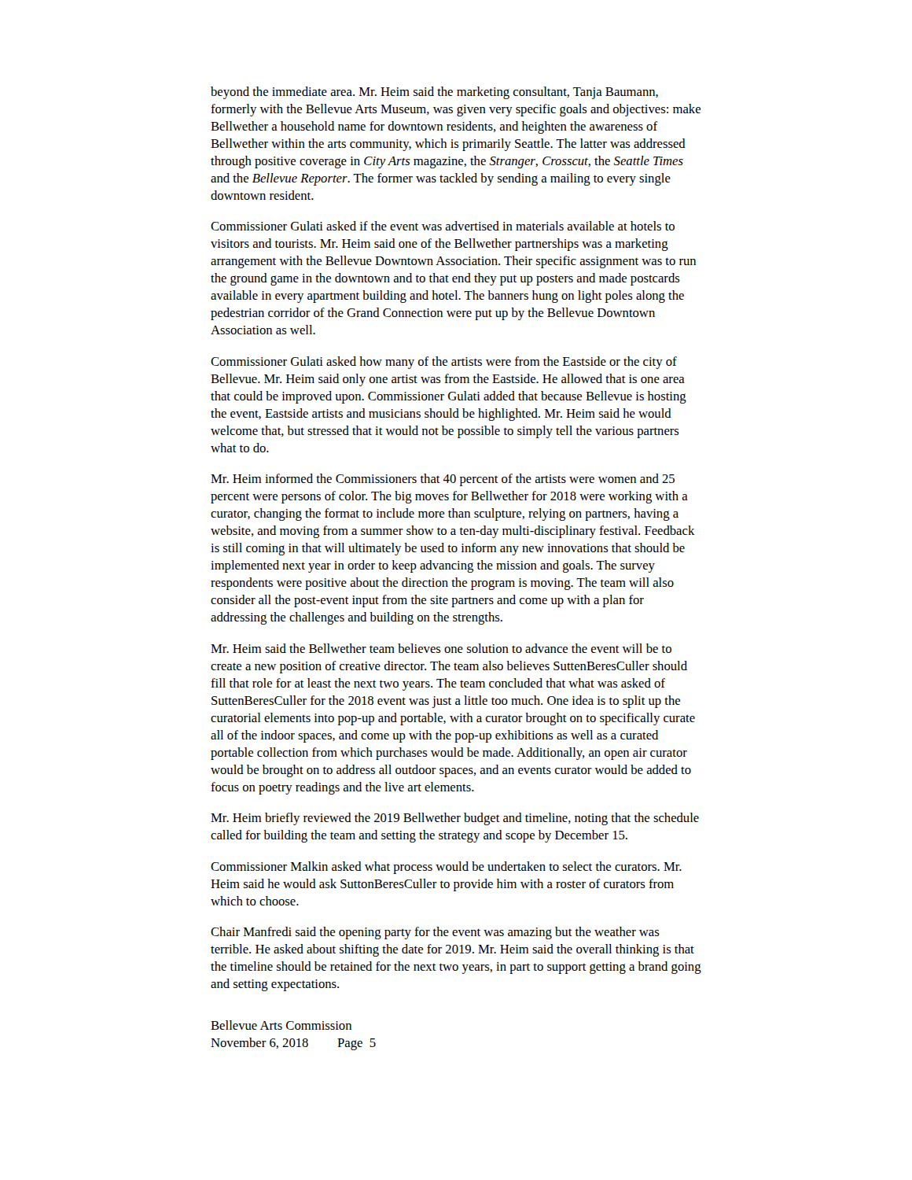beyond the immediate area. Mr. Heim said the marketing consultant, Tanja Baumann, formerly with the Bellevue Arts Museum, was given very specific goals and objectives: make Bellwether a household name for downtown residents, and heighten the awareness of Bellwether within the arts community, which is primarily Seattle. The latter was addressed through positive coverage in City Arts magazine, the Stranger, Crosscut, the Seattle Times and the Bellevue Reporter. The former was tackled by sending a mailing to every single downtown resident.
Commissioner Gulati asked if the event was advertised in materials available at hotels to visitors and tourists. Mr. Heim said one of the Bellwether partnerships was a marketing arrangement with the Bellevue Downtown Association. Their specific assignment was to run the ground game in the downtown and to that end they put up posters and made postcards available in every apartment building and hotel. The banners hung on light poles along the pedestrian corridor of the Grand Connection were put up by the Bellevue Downtown Association as well.
Commissioner Gulati asked how many of the artists were from the Eastside or the city of Bellevue. Mr. Heim said only one artist was from the Eastside. He allowed that is one area that could be improved upon. Commissioner Gulati added that because Bellevue is hosting the event, Eastside artists and musicians should be highlighted. Mr. Heim said he would welcome that, but stressed that it would not be possible to simply tell the various partners what to do.
Mr. Heim informed the Commissioners that 40 percent of the artists were women and 25 percent were persons of color. The big moves for Bellwether for 2018 were working with a curator, changing the format to include more than sculpture, relying on partners, having a website, and moving from a summer show to a ten-day multi-disciplinary festival. Feedback is still coming in that will ultimately be used to inform any new innovations that should be implemented next year in order to keep advancing the mission and goals. The survey respondents were positive about the direction the program is moving. The team will also consider all the post-event input from the site partners and come up with a plan for addressing the challenges and building on the strengths.
Mr. Heim said the Bellwether team believes one solution to advance the event will be to create a new position of creative director. The team also believes SuttenBeresCuller should fill that role for at least the next two years. The team concluded that what was asked of SuttenBeresCuller for the 2018 event was just a little too much. One idea is to split up the curatorial elements into pop-up and portable, with a curator brought on to specifically curate all of the indoor spaces, and come up with the pop-up exhibitions as well as a curated portable collection from which purchases would be made. Additionally, an open air curator would be brought on to address all outdoor spaces, and an events curator would be added to focus on poetry readings and the live art elements.
Mr. Heim briefly reviewed the 2019 Bellwether budget and timeline, noting that the schedule called for building the team and setting the strategy and scope by December 15.
Commissioner Malkin asked what process would be undertaken to select the curators. Mr. Heim said he would ask SuttonBeresCuller to provide him with a roster of curators from which to choose.
Chair Manfredi said the opening party for the event was amazing but the weather was terrible. He asked about shifting the date for 2019. Mr. Heim said the overall thinking is that the timeline should be retained for the next two years, in part to support getting a brand going and setting expectations.
Bellevue Arts Commission
November 6, 2018Page 5